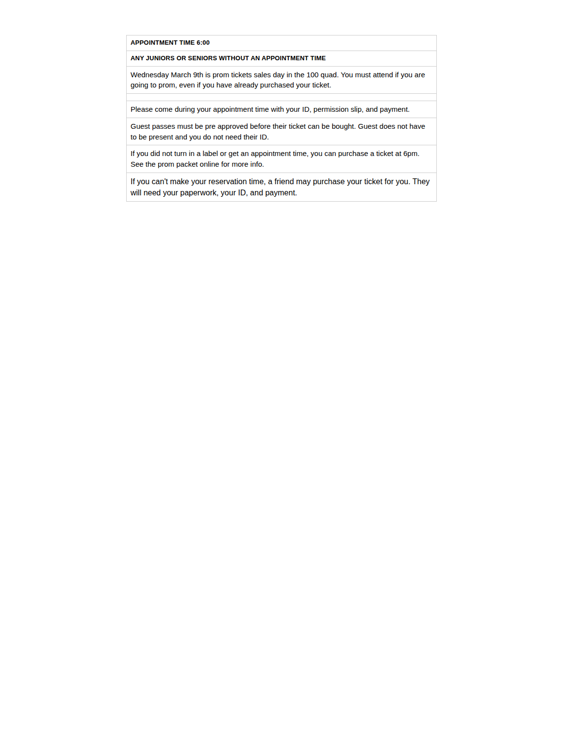| APPOINTMENT TIME 6:00 |
| ANY JUNIORS OR SENIORS WITHOUT AN APPOINTMENT TIME |
| Wednesday March 9th is prom tickets sales day in the 100 quad. You must attend if you are going to prom, even if you have already purchased your ticket. |
| Please come during your appointment time with your ID, permission slip, and payment. |
| Guest passes must be pre approved before their ticket can be bought. Guest does not have to be present and you do not need their ID. |
| If you did not turn in a label or get an appointment time, you can purchase a ticket at 6pm. See the prom packet online for more info. |
| If you can't make your reservation time, a friend may purchase your ticket for you. They will need your paperwork, your ID, and payment. |